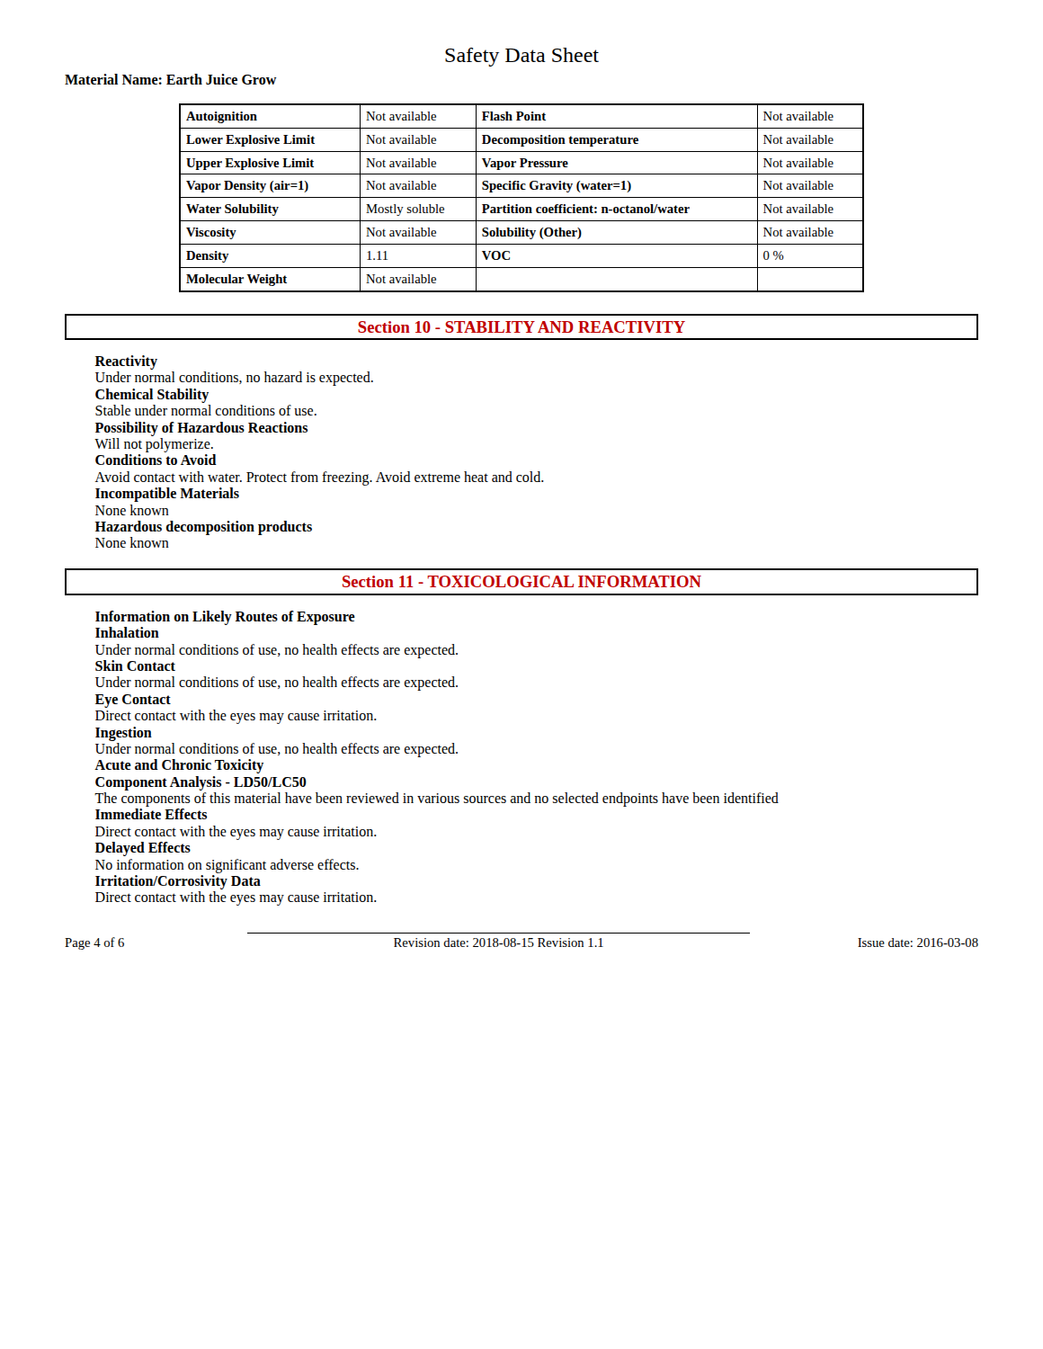Safety Data Sheet
Material Name: Earth Juice Grow
| Autoignition | Not available | Flash Point | Not available |
| Lower Explosive Limit | Not available | Decomposition temperature | Not available |
| Upper Explosive Limit | Not available | Vapor Pressure | Not available |
| Vapor Density (air=1) | Not available | Specific Gravity (water=1) | Not available |
| Water Solubility | Mostly soluble | Partition coefficient: n-octanol/water | Not available |
| Viscosity | Not available | Solubility (Other) | Not available |
| Density | 1.11 | VOC | 0 % |
| Molecular Weight | Not available | | |
Section 10 - STABILITY AND REACTIVITY
Reactivity
Under normal conditions, no hazard is expected.
Chemical Stability
Stable under normal conditions of use.
Possibility of Hazardous Reactions
Will not polymerize.
Conditions to Avoid
Avoid contact with water. Protect from freezing. Avoid extreme heat and cold.
Incompatible Materials
None known
Hazardous decomposition products
None known
Section 11 - TOXICOLOGICAL INFORMATION
Information on Likely Routes of Exposure
Inhalation
Under normal conditions of use, no health effects are expected.
Skin Contact
Under normal conditions of use, no health effects are expected.
Eye Contact
Direct contact with the eyes may cause irritation.
Ingestion
Under normal conditions of use, no health effects are expected.
Acute and Chronic Toxicity
Component Analysis - LD50/LC50
The components of this material have been reviewed in various sources and no selected endpoints have been identified
Immediate Effects
Direct contact with the eyes may cause irritation.
Delayed Effects
No information on significant adverse effects.
Irritation/Corrosivity Data
Direct contact with the eyes may cause irritation.
Page 4 of 6
Revision date: 2018-08-15 Revision 1.1
Issue date: 2016-03-08